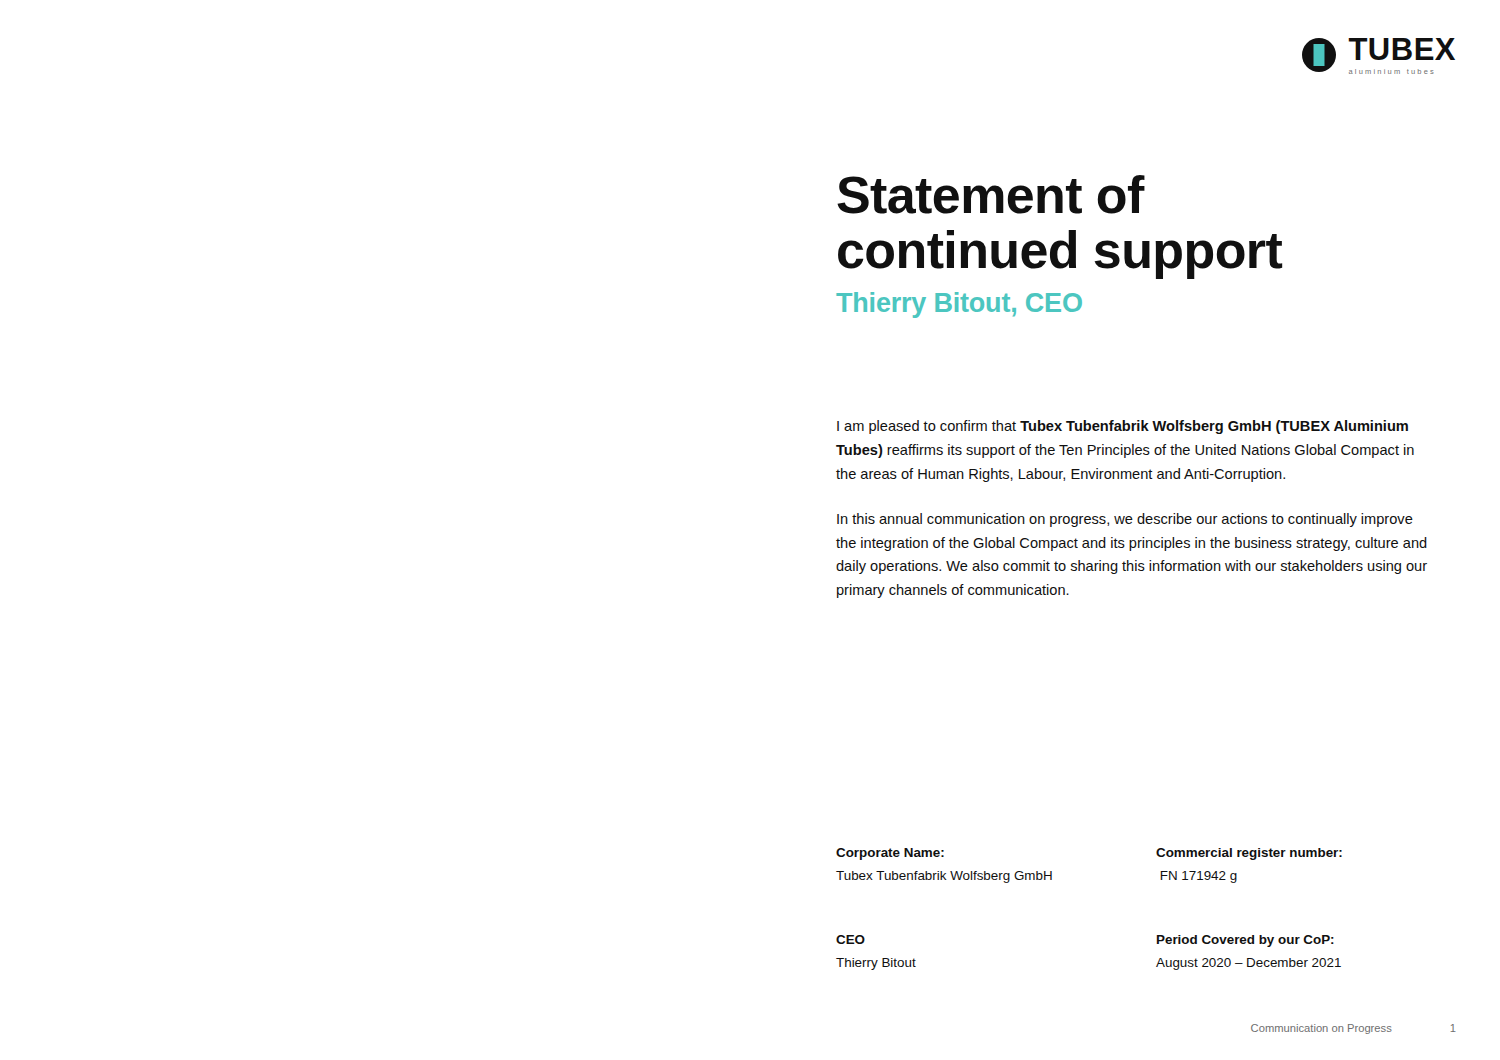TUBEX
aluminium tubes
Statement of
continued support
Thierry Bitout, CEO
I am pleased to confirm that Tubex Tubenfabrik Wolfsberg GmbH (TUBEX Aluminium Tubes) reaffirms its support of the Ten Principles of the United Nations Global Compact in the areas of Human Rights, Labour, Environment and Anti-Corruption.
In this annual communication on progress, we describe our actions to continually improve the integration of the Global Compact and its principles in the business strategy, culture and daily operations. We also commit to sharing this information with our stakeholders using our primary channels of communication.
Corporate Name:
Tubex Tubenfabrik Wolfsberg GmbH
Commercial register number:
FN 171942 g
CEO
Thierry Bitout
Period Covered by our CoP:
August 2020 – December 2021
Communication on Progress 1